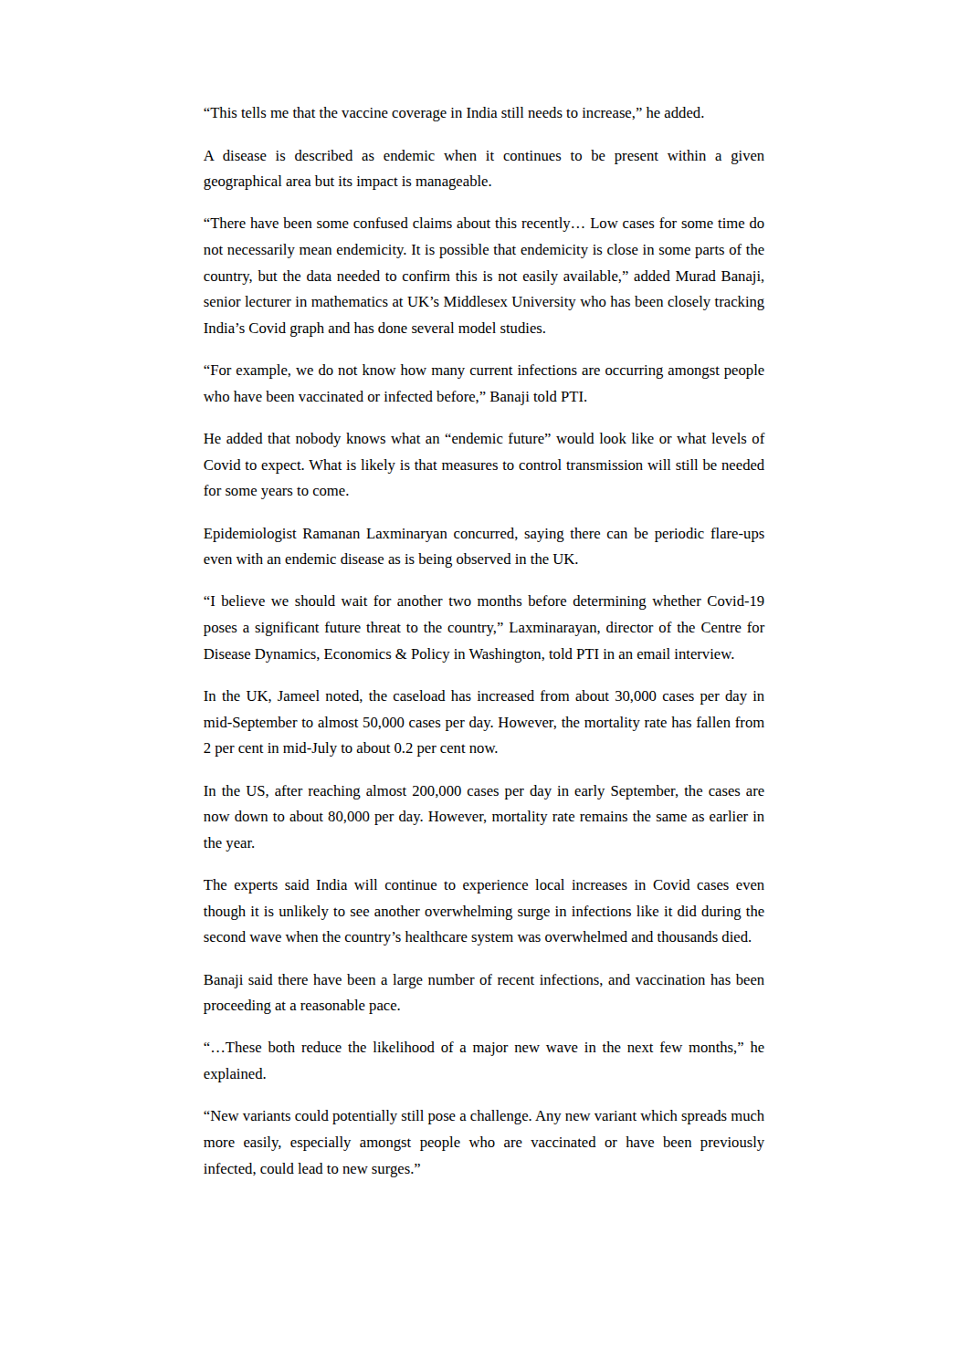“This tells me that the vaccine coverage in India still needs to increase,” he added.
A disease is described as endemic when it continues to be present within a given geographical area but its impact is manageable.
“There have been some confused claims about this recently… Low cases for some time do not necessarily mean endemicity. It is possible that endemicity is close in some parts of the country, but the data needed to confirm this is not easily available,” added Murad Banaji, senior lecturer in mathematics at UK’s Middlesex University who has been closely tracking India’s Covid graph and has done several model studies.
“For example, we do not know how many current infections are occurring amongst people who have been vaccinated or infected before,” Banaji told PTI.
He added that nobody knows what an “endemic future” would look like or what levels of Covid to expect. What is likely is that measures to control transmission will still be needed for some years to come.
Epidemiologist Ramanan Laxminaryan concurred, saying there can be periodic flare-ups even with an endemic disease as is being observed in the UK.
“I believe we should wait for another two months before determining whether Covid-19 poses a significant future threat to the country,” Laxminarayan, director of the Centre for Disease Dynamics, Economics & Policy in Washington, told PTI in an email interview.
In the UK, Jameel noted, the caseload has increased from about 30,000 cases per day in mid-September to almost 50,000 cases per day. However, the mortality rate has fallen from 2 per cent in mid-July to about 0.2 per cent now.
In the US, after reaching almost 200,000 cases per day in early September, the cases are now down to about 80,000 per day. However, mortality rate remains the same as earlier in the year.
The experts said India will continue to experience local increases in Covid cases even though it is unlikely to see another overwhelming surge in infections like it did during the second wave when the country’s healthcare system was overwhelmed and thousands died.
Banaji said there have been a large number of recent infections, and vaccination has been proceeding at a reasonable pace.
“…These both reduce the likelihood of a major new wave in the next few months,” he explained.
“New variants could potentially still pose a challenge. Any new variant which spreads much more easily, especially amongst people who are vaccinated or have been previously infected, could lead to new surges.”